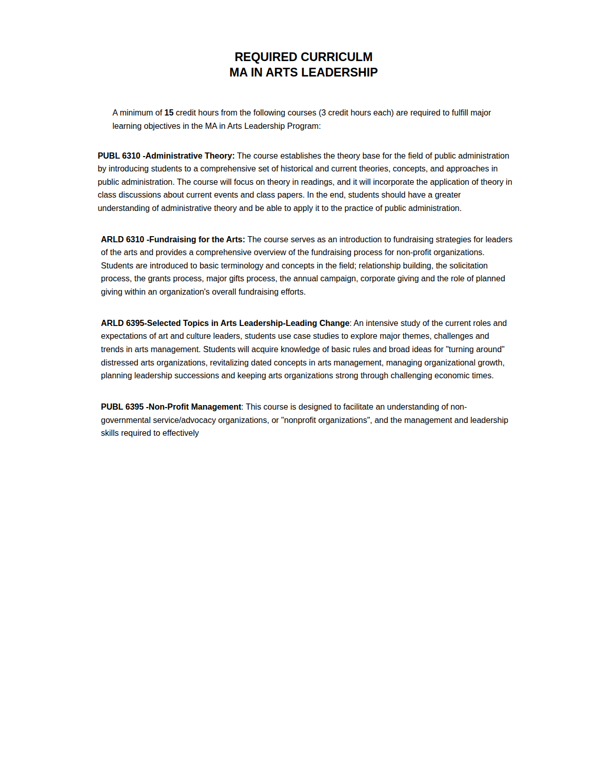REQUIRED CURRICULM
MA IN ARTS LEADERSHIP
A minimum of 15 credit hours from the following courses (3 credit hours each) are required to fulfill major learning objectives in the MA in Arts Leadership Program:
PUBL 6310 -Administrative Theory: The course establishes the theory base for the field of public administration by introducing students to a comprehensive set of historical and current theories, concepts, and approaches in public administration. The course will focus on theory in readings, and it will incorporate the application of theory in class discussions about current events and class papers. In the end, students should have a greater understanding of administrative theory and be able to apply it to the practice of public administration.
ARLD 6310 -Fundraising for the Arts: The course serves as an introduction to fundraising strategies for leaders of the arts and provides a comprehensive overview of the fundraising process for non-profit organizations. Students are introduced to basic terminology and concepts in the field; relationship building, the solicitation process, the grants process, major gifts process, the annual campaign, corporate giving and the role of planned giving within an organization's overall fundraising efforts.
ARLD 6395-Selected Topics in Arts Leadership-Leading Change: An intensive study of the current roles and expectations of art and culture leaders, students use case studies to explore major themes, challenges and trends in arts management. Students will acquire knowledge of basic rules and broad ideas for "turning around" distressed arts organizations, revitalizing dated concepts in arts management, managing organizational growth, planning leadership successions and keeping arts organizations strong through challenging economic times.
PUBL 6395 -Non-Profit Management: This course is designed to facilitate an understanding of non-governmental service/advocacy organizations, or "nonprofit organizations", and the management and leadership skills required to effectively